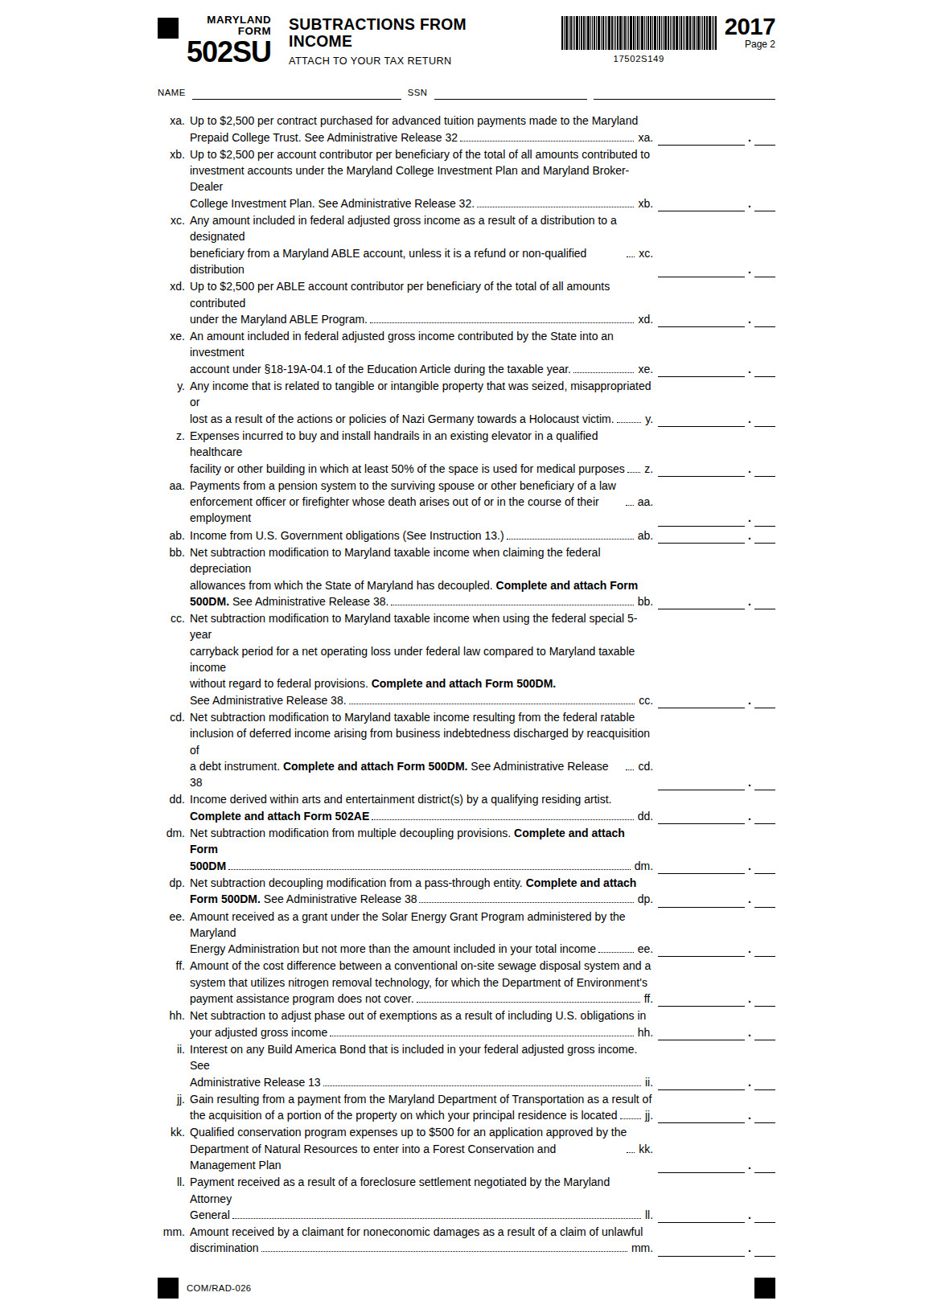MARYLAND
FORM
502SU
SUBTRACTIONS FROM
INCOME
ATTACH TO YOUR TAX RETURN
17502S149
2017
Page 2
NAME SSN
xa.
Up to $2,500 per contract purchased for advanced tuition payments made to the Maryland
Prepaid College Trust. See Administrative Release 32 xa.
.
xb.
Up to $2,500 per account contributor per beneficiary of the total of all amounts contributed to
investment accounts under the Maryland College Investment Plan and Maryland Broker-Dealer
College Investment Plan. See Administrative Release 32. xb.
.
xc.
Any amount included in federal adjusted gross income as a result of a distribution to a designated
beneficiary from a Maryland ABLE account, unless it is a refund or non-qualified distribution xc.
.
xd.
Up to $2,500 per ABLE account contributor per beneficiary of the total of all amounts contributed
under the Maryland ABLE Program. xd.
.
xe.
An amount included in federal adjusted gross income contributed by the State into an investment
account under §18-19A-04.1 of the Education Article during the taxable year. xe.
.
y.
Any income that is related to tangible or intangible property that was seized, misappropriated or
lost as a result of the actions or policies of Nazi Germany towards a Holocaust victim. y.
.
z.
Expenses incurred to buy and install handrails in an existing elevator in a qualified healthcare
facility or other building in which at least 50% of the space is used for medical purposes z.
.
aa.
Payments from a pension system to the surviving spouse or other beneficiary of a law
enforcement officer or firefighter whose death arises out of or in the course of their employment aa.
.
ab.
Income from U.S. Government obligations (See Instruction 13.) ab.
.
bb.
Net subtraction modification to Maryland taxable income when claiming the federal depreciation
allowances from which the State of Maryland has decoupled. Complete and attach Form
500DM. See Administrative Release 38. bb.
.
cc.
Net subtraction modification to Maryland taxable income when using the federal special 5-year
carryback period for a net operating loss under federal law compared to Maryland taxable income
without regard to federal provisions. Complete and attach Form 500DM.
See Administrative Release 38. cc.
.
cd.
Net subtraction modification to Maryland taxable income resulting from the federal ratable
inclusion of deferred income arising from business indebtedness discharged by reacquisition of
a debt instrument. Complete and attach Form 500DM. See Administrative Release 38 cd.
.
dd.
Income derived within arts and entertainment district(s) by a qualifying residing artist.
Complete and attach Form 502AE dd.
.
dm.
Net subtraction modification from multiple decoupling provisions. Complete and attach Form
500DM dm.
.
dp.
Net subtraction decoupling modification from a pass-through entity. Complete and attach
Form 500DM. See Administrative Release 38 dp.
.
ee.
Amount received as a grant under the Solar Energy Grant Program administered by the Maryland
Energy Administration but not more than the amount included in your total income ee.
.
ff.
Amount of the cost difference between a conventional on-site sewage disposal system and a
system that utilizes nitrogen removal technology, for which the Department of Environment's
payment assistance program does not cover. ff.
.
hh.
Net subtraction to adjust phase out of exemptions as a result of including U.S. obligations in
your adjusted gross income hh.
.
ii.
Interest on any Build America Bond that is included in your federal adjusted gross income. See
Administrative Release 13 ii.
.
jj.
Gain resulting from a payment from the Maryland Department of Transportation as a result of
the acquisition of a portion of the property on which your principal residence is located jj.
.
kk.
Qualified conservation program expenses up to $500 for an application approved by the
Department of Natural Resources to enter into a Forest Conservation and Management Plan kk.
.
ll.
Payment received as a result of a foreclosure settlement negotiated by the Maryland Attorney
General ll.
.
mm.
Amount received by a claimant for noneconomic damages as a result of a claim of unlawful
discrimination mm.
.
COM/RAD-026